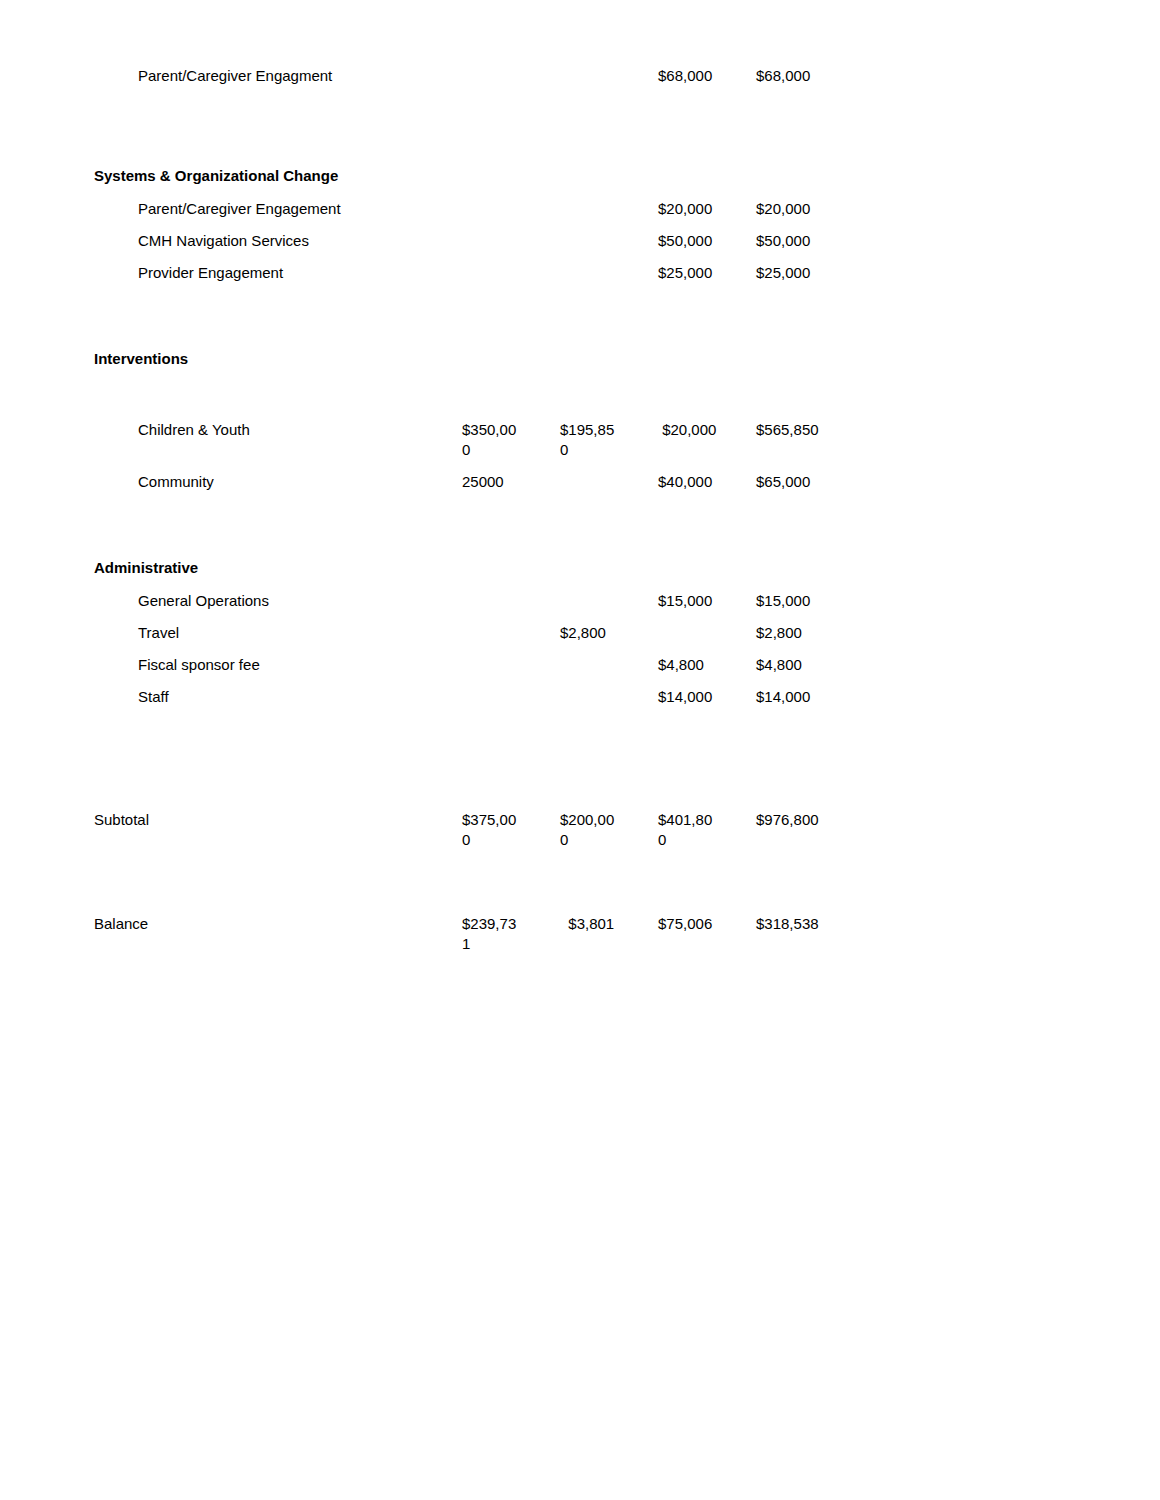| Parent/Caregiver Engagment | | | $68,000 | $68,000 |
| Systems & Organizational Change |
| Parent/Caregiver Engagement | | | $20,000 | $20,000 |
| CMH Navigation Services | | | $50,000 | $50,000 |
| Provider Engagement | | | $25,000 | $25,000 |
| Interventions |
| Children & Youth | $350,00 0 | $195,85 0 | $20,000 | $565,850 |
| Community | 25000 | | $40,000 | $65,000 |
| Administrative |
| General Operations | | | $15,000 | $15,000 |
| Travel | | $2,800 | | $2,800 |
| Fiscal sponsor fee | | | $4,800 | $4,800 |
| Staff | | | $14,000 | $14,000 |
| Subtotal | $375,00 0 | $200,00 0 | $401,80 0 | $976,800 |
| Balance | $239,73 1 | $3,801 | $75,006 | $318,538 |